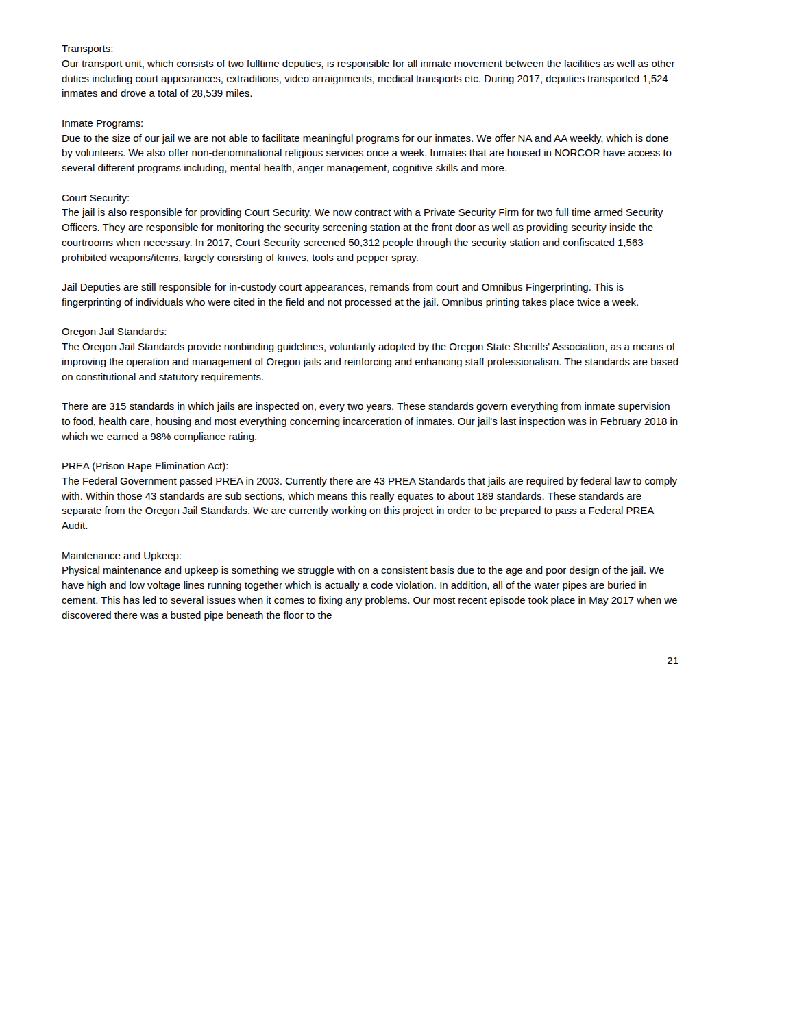Transports:
Our transport unit, which consists of two fulltime deputies, is responsible for all inmate movement between the facilities as well as other duties including court appearances, extraditions, video arraignments, medical transports etc. During 2017, deputies transported 1,524 inmates and drove a total of 28,539 miles.
Inmate Programs:
Due to the size of our jail we are not able to facilitate meaningful programs for our inmates. We offer NA and AA weekly, which is done by volunteers. We also offer non-denominational religious services once a week. Inmates that are housed in NORCOR have access to several different programs including, mental health, anger management, cognitive skills and more.
Court Security:
The jail is also responsible for providing Court Security. We now contract with a Private Security Firm for two full time armed Security Officers. They are responsible for monitoring the security screening station at the front door as well as providing security inside the courtrooms when necessary. In 2017, Court Security screened 50,312 people through the security station and confiscated 1,563 prohibited weapons/items, largely consisting of knives, tools and pepper spray.
Jail Deputies are still responsible for in-custody court appearances, remands from court and Omnibus Fingerprinting. This is fingerprinting of individuals who were cited in the field and not processed at the jail. Omnibus printing takes place twice a week.
Oregon Jail Standards:
The Oregon Jail Standards provide nonbinding guidelines, voluntarily adopted by the Oregon State Sheriffs' Association, as a means of improving the operation and management of Oregon jails and reinforcing and enhancing staff professionalism. The standards are based on constitutional and statutory requirements.
There are 315 standards in which jails are inspected on, every two years. These standards govern everything from inmate supervision to food, health care, housing and most everything concerning incarceration of inmates. Our jail's last inspection was in February 2018 in which we earned a 98% compliance rating.
PREA (Prison Rape Elimination Act):
The Federal Government passed PREA in 2003. Currently there are 43 PREA Standards that jails are required by federal law to comply with. Within those 43 standards are sub sections, which means this really equates to about 189 standards. These standards are separate from the Oregon Jail Standards. We are currently working on this project in order to be prepared to pass a Federal PREA Audit.
Maintenance and Upkeep:
Physical maintenance and upkeep is something we struggle with on a consistent basis due to the age and poor design of the jail. We have high and low voltage lines running together which is actually a code violation. In addition, all of the water pipes are buried in cement. This has led to several issues when it comes to fixing any problems. Our most recent episode took place in May 2017 when we discovered there was a busted pipe beneath the floor to the
21